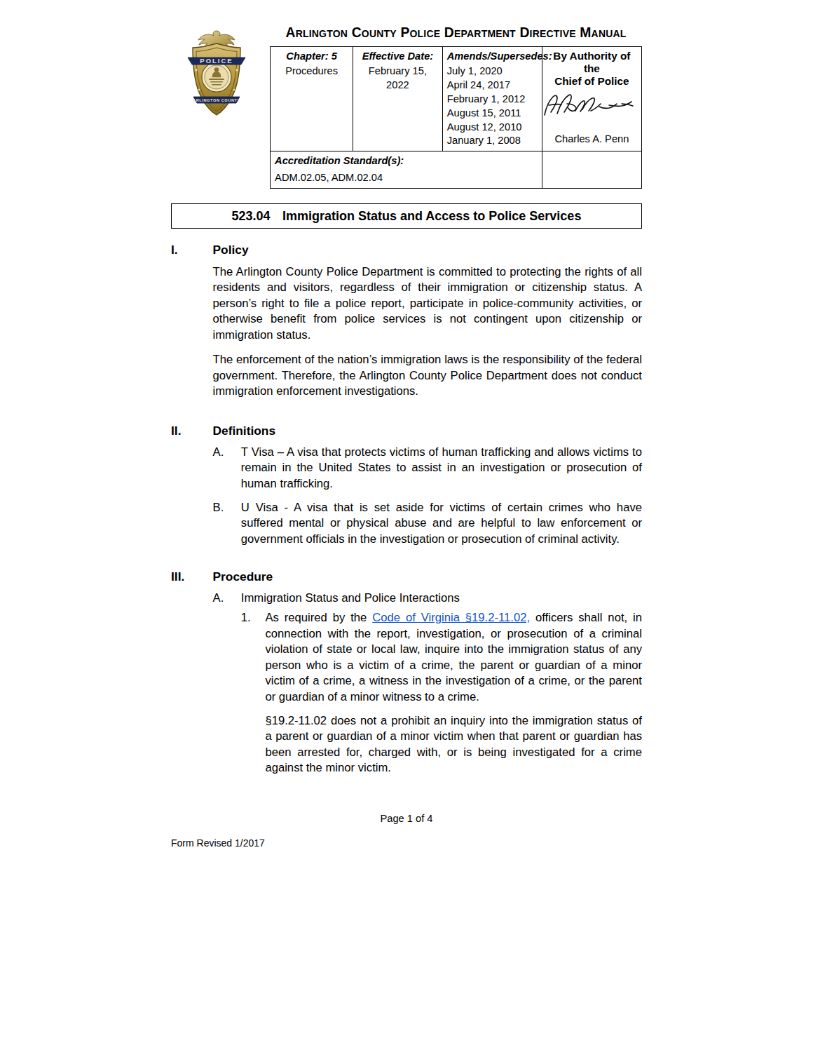POLICE ARLINGTON COUNTY
Arlington County Police Department Directive Manual
| Chapter: 5 Procedures | Effective Date: February 15, 2022 | Amends/Supersedes: July 1, 2020 April 24, 2017 February 1, 2012 August 15, 2011 August 12, 2010 January 1, 2008 | By Authority of the Chief of Police Charles A. Penn |
| Accreditation Standard(s): ADM.02.05, ADM.02.04 | |
523.04 Immigration Status and Access to Police Services
I.
Policy
The Arlington County Police Department is committed to protecting the rights of all residents and visitors, regardless of their immigration or citizenship status. A person’s right to file a police report, participate in police-community activities, or otherwise benefit from police services is not contingent upon citizenship or immigration status.
The enforcement of the nation’s immigration laws is the responsibility of the federal government. Therefore, the Arlington County Police Department does not conduct immigration enforcement investigations.
II.
Definitions
A. T Visa – A visa that protects victims of human trafficking and allows victims to remain in the United States to assist in an investigation or prosecution of human trafficking.
B. U Visa - A visa that is set aside for victims of certain crimes who have suffered mental or physical abuse and are helpful to law enforcement or government officials in the investigation or prosecution of criminal activity.
III.
Procedure
A. Immigration Status and Police Interactions
1. As required by the Code of Virginia §19.2-11.02, officers shall not, in connection with the report, investigation, or prosecution of a criminal violation of state or local law, inquire into the immigration status of any person who is a victim of a crime, the parent or guardian of a minor victim of a crime, a witness in the investigation of a crime, or the parent or guardian of a minor witness to a crime.
§19.2-11.02 does not a prohibit an inquiry into the immigration status of a parent or guardian of a minor victim when that parent or guardian has been arrested for, charged with, or is being investigated for a crime against the minor victim.
Page 1 of 4
Form Revised 1/2017